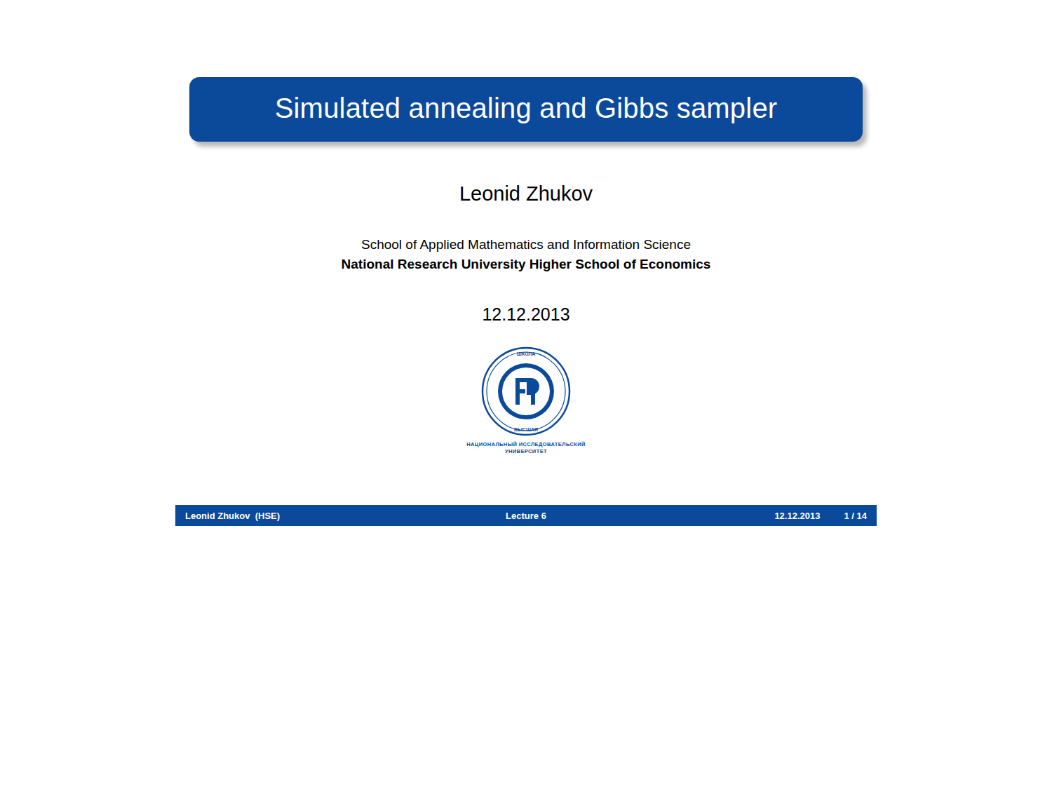Simulated annealing and Gibbs sampler
Leonid Zhukov
School of Applied Mathematics and Information Science
National Research University Higher School of Economics
12.12.2013
ШКОЛА ВЫСШАЯ
НАЦИОНАЛЬНЫЙ ИССЛЕДОВАТЕЛЬСКИЙ
УНИВЕРСИТЕТ
Leonid Zhukov (HSE)
Lecture 6
12.12.20131 / 14